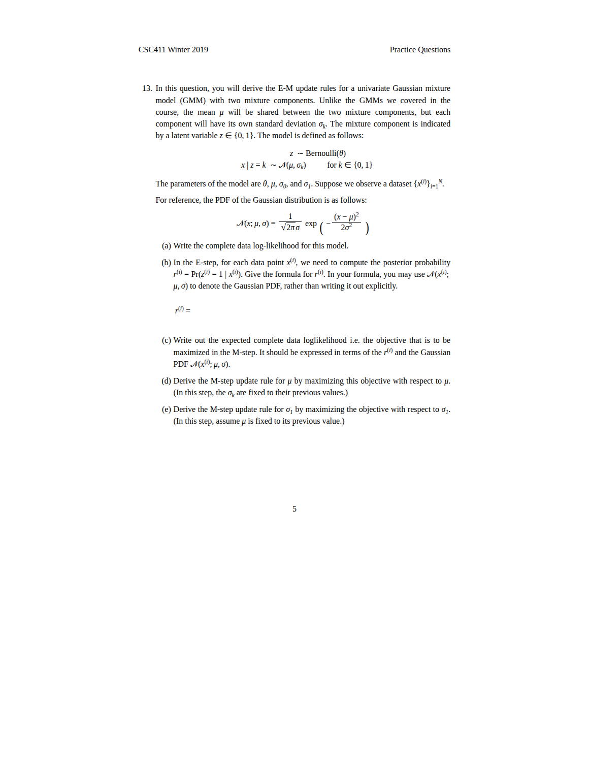CSC411 Winter 2019
Practice Questions
13.
In this question, you will derive the E-M update rules for a univariate Gaussian mixture model (GMM) with two mixture components. Unlike the GMMs we covered in the course, the mean μ will be shared between the two mixture components, but each component will have its own standard deviation σk. The mixture component is indicated by a latent variable z ∈ {0, 1}. The model is defined as follows:
z ∼ Bernoulli(θ) x | z = k ∼ 𝒩(μ, σk) for k ∈ {0, 1}
The parameters of the model are θ, μ, σ0, and σ1. Suppose we observe a dataset {x(i)}i=1N.
For reference, the PDF of the Gaussian distribution is as follows:
𝒩(x; μ, σ) = 12π σ exp ( −(x − μ)22σ2 )
(a)
Write the complete data log-likelihood for this model.
(b)
In the E-step, for each data point x(i), we need to compute the posterior probability r(i) = Pr(z(i) = 1 | x(i)). Give the formula for r(i). In your formula, you may use 𝒩(x(i); μ, σ) to denote the Gaussian PDF, rather than writing it out explicitly.
r(i) =
(c)
Write out the expected complete data loglikelihood i.e. the objective that is to be maximized in the M-step. It should be expressed in terms of the r(i) and the Gaussian PDF 𝒩(x(i); μ, σ).
(d)
Derive the M-step update rule for μ by maximizing this objective with respect to μ. (In this step, the σk are fixed to their previous values.)
(e)
Derive the M-step update rule for σ1 by maximizing the objective with respect to σ1. (In this step, assume μ is fixed to its previous value.)
5